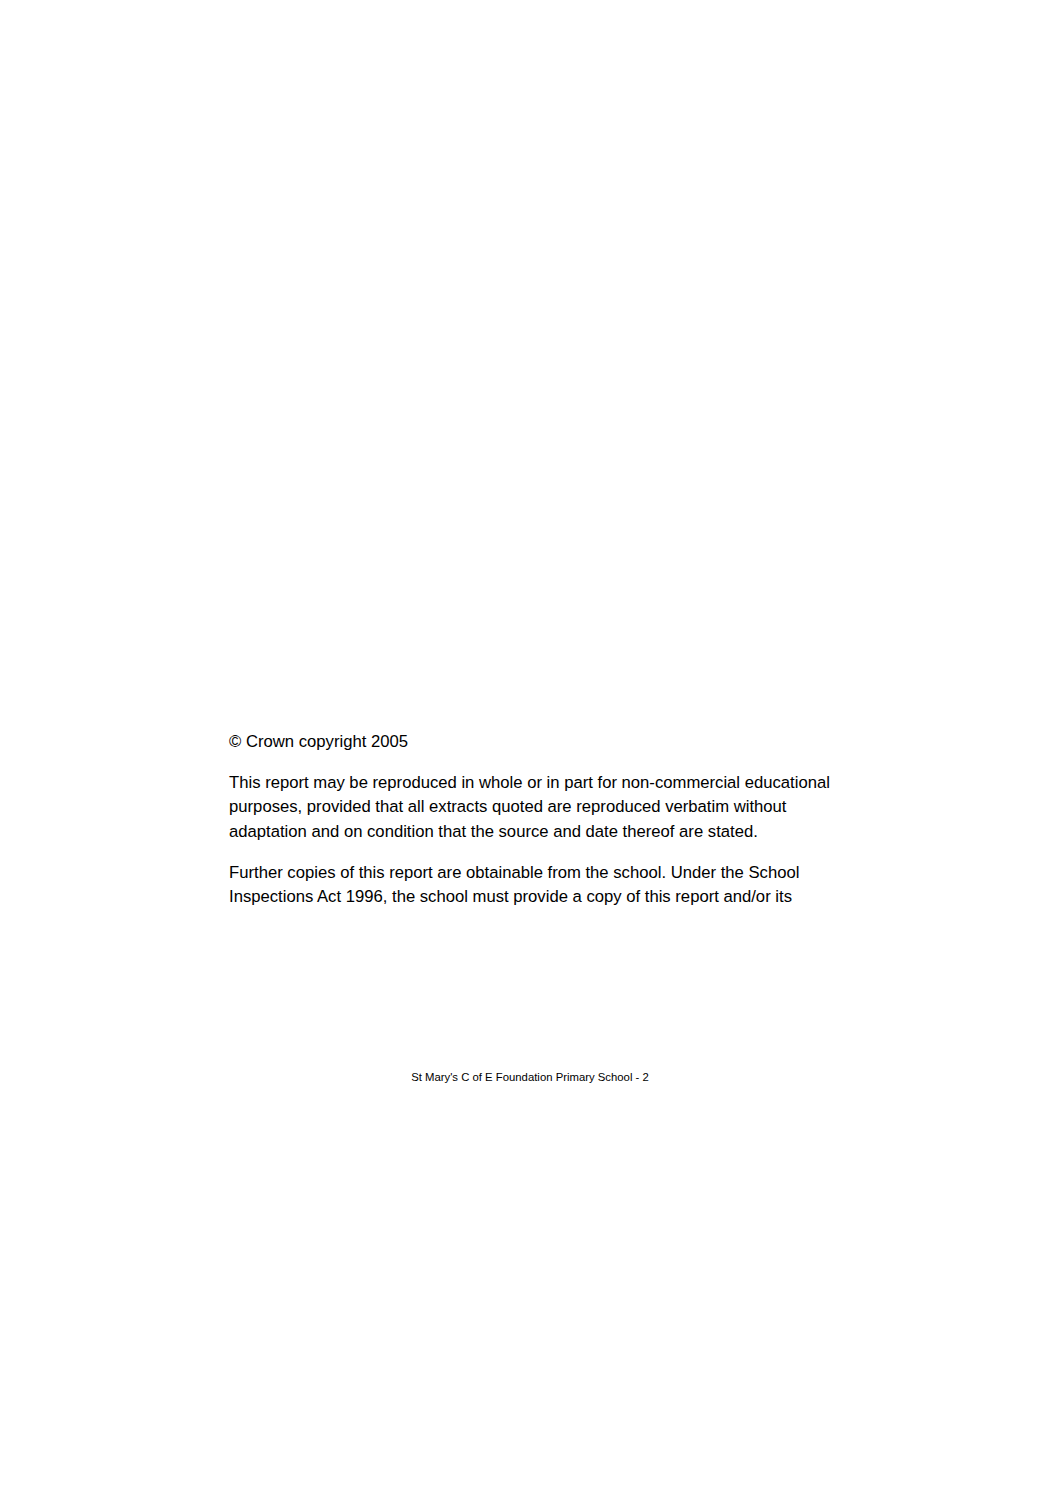© Crown copyright 2005
This report may be reproduced in whole or in part for non-commercial educational purposes, provided that all extracts quoted are reproduced verbatim without adaptation and on condition that the source and date thereof are stated.
Further copies of this report are obtainable from the school. Under the School Inspections Act 1996, the school must provide a copy of this report and/or its
St Mary's C of E Foundation Primary School - 2